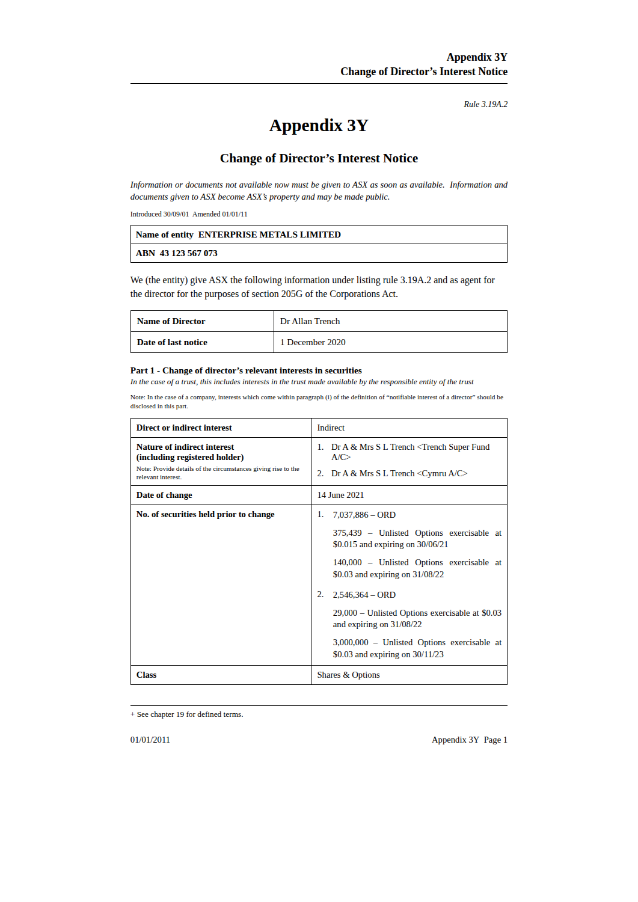Appendix 3Y
Change of Director’s Interest Notice
Rule 3.19A.2
Appendix 3Y
Change of Director’s Interest Notice
Information or documents not available now must be given to ASX as soon as available. Information and documents given to ASX become ASX’s property and may be made public.
Introduced 30/09/01 Amended 01/01/11
| Name of entity ENTERPRISE METALS LIMITED |
| ABN 43 123 567 073 |
We (the entity) give ASX the following information under listing rule 3.19A.2 and as agent for the director for the purposes of section 205G of the Corporations Act.
| Name of Director | Dr Allan Trench |
| Date of last notice | 1 December 2020 |
Part 1 - Change of director’s relevant interests in securities
In the case of a trust, this includes interests in the trust made available by the responsible entity of the trust
Note: In the case of a company, interests which come within paragraph (i) of the definition of “notifiable interest of a director” should be disclosed in this part.
| Direct or indirect interest | Indirect |
| Nature of indirect interest (including registered holder) Note: Provide details of the circumstances giving rise to the relevant interest. | 1. Dr A & Mrs S L Trench <Trench Super Fund A/C> 2. Dr A & Mrs S L Trench <Cymru A/C> |
| Date of change | 14 June 2021 |
| No. of securities held prior to change | 1. 7,037,886 – ORD 375,439 – Unlisted Options exercisable at $0.015 and expiring on 30/06/21 140,000 – Unlisted Options exercisable at $0.03 and expiring on 31/08/22 2. 2,546,364 – ORD 29,000 – Unlisted Options exercisable at $0.03 and expiring on 31/08/22 3,000,000 – Unlisted Options exercisable at $0.03 and expiring on 30/11/23 |
| Class | Shares & Options |
+ See chapter 19 for defined terms.
01/01/2011 Appendix 3Y Page 1